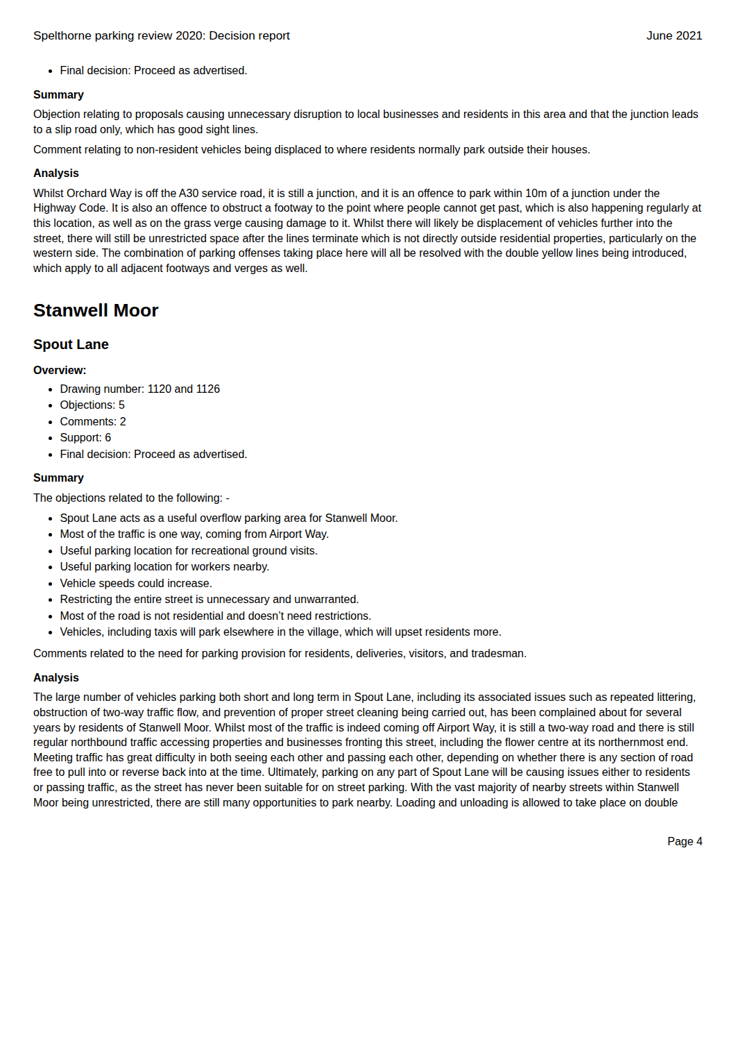Spelthorne parking review 2020: Decision report June 2021
Final decision: Proceed as advertised.
Summary
Objection relating to proposals causing unnecessary disruption to local businesses and residents in this area and that the junction leads to a slip road only, which has good sight lines.
Comment relating to non-resident vehicles being displaced to where residents normally park outside their houses.
Analysis
Whilst Orchard Way is off the A30 service road, it is still a junction, and it is an offence to park within 10m of a junction under the Highway Code. It is also an offence to obstruct a footway to the point where people cannot get past, which is also happening regularly at this location, as well as on the grass verge causing damage to it. Whilst there will likely be displacement of vehicles further into the street, there will still be unrestricted space after the lines terminate which is not directly outside residential properties, particularly on the western side. The combination of parking offenses taking place here will all be resolved with the double yellow lines being introduced, which apply to all adjacent footways and verges as well.
Stanwell Moor
Spout Lane
Overview:
Drawing number: 1120 and 1126
Objections: 5
Comments: 2
Support: 6
Final decision: Proceed as advertised.
Summary
The objections related to the following: -
Spout Lane acts as a useful overflow parking area for Stanwell Moor.
Most of the traffic is one way, coming from Airport Way.
Useful parking location for recreational ground visits.
Useful parking location for workers nearby.
Vehicle speeds could increase.
Restricting the entire street is unnecessary and unwarranted.
Most of the road is not residential and doesn’t need restrictions.
Vehicles, including taxis will park elsewhere in the village, which will upset residents more.
Comments related to the need for parking provision for residents, deliveries, visitors, and tradesman.
Analysis
The large number of vehicles parking both short and long term in Spout Lane, including its associated issues such as repeated littering, obstruction of two-way traffic flow, and prevention of proper street cleaning being carried out, has been complained about for several years by residents of Stanwell Moor. Whilst most of the traffic is indeed coming off Airport Way, it is still a two-way road and there is still regular northbound traffic accessing properties and businesses fronting this street, including the flower centre at its northernmost end. Meeting traffic has great difficulty in both seeing each other and passing each other, depending on whether there is any section of road free to pull into or reverse back into at the time. Ultimately, parking on any part of Spout Lane will be causing issues either to residents or passing traffic, as the street has never been suitable for on street parking. With the vast majority of nearby streets within Stanwell Moor being unrestricted, there are still many opportunities to park nearby. Loading and unloading is allowed to take place on double
Page 4